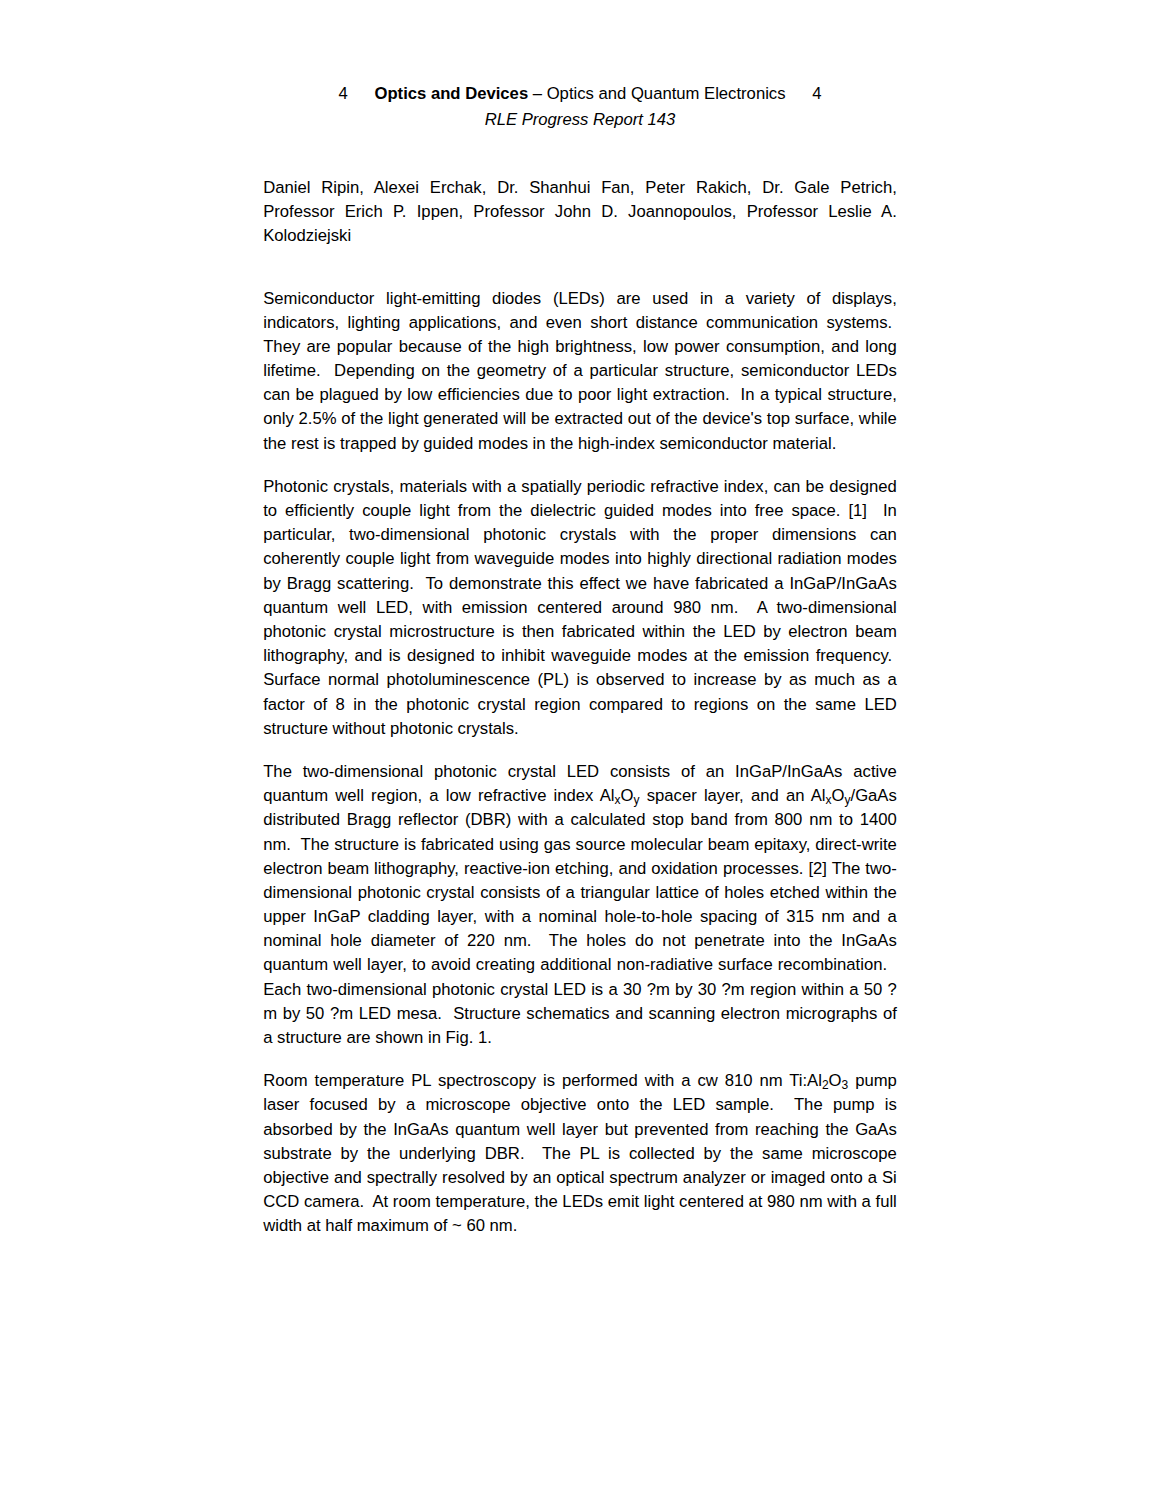4 Optics and Devices – Optics and Quantum Electronics 4
RLE Progress Report 143
Daniel Ripin, Alexei Erchak, Dr. Shanhui Fan, Peter Rakich, Dr. Gale Petrich, Professor Erich P. Ippen, Professor John D. Joannopoulos, Professor Leslie A. Kolodziejski
Semiconductor light-emitting diodes (LEDs) are used in a variety of displays, indicators, lighting applications, and even short distance communication systems. They are popular because of the high brightness, low power consumption, and long lifetime. Depending on the geometry of a particular structure, semiconductor LEDs can be plagued by low efficiencies due to poor light extraction. In a typical structure, only 2.5% of the light generated will be extracted out of the device's top surface, while the rest is trapped by guided modes in the high-index semiconductor material.
Photonic crystals, materials with a spatially periodic refractive index, can be designed to efficiently couple light from the dielectric guided modes into free space. [1] In particular, two-dimensional photonic crystals with the proper dimensions can coherently couple light from waveguide modes into highly directional radiation modes by Bragg scattering. To demonstrate this effect we have fabricated a InGaP/InGaAs quantum well LED, with emission centered around 980 nm. A two-dimensional photonic crystal microstructure is then fabricated within the LED by electron beam lithography, and is designed to inhibit waveguide modes at the emission frequency. Surface normal photoluminescence (PL) is observed to increase by as much as a factor of 8 in the photonic crystal region compared to regions on the same LED structure without photonic crystals.
The two-dimensional photonic crystal LED consists of an InGaP/InGaAs active quantum well region, a low refractive index AlxOy spacer layer, and an AlxOy/GaAs distributed Bragg reflector (DBR) with a calculated stop band from 800 nm to 1400 nm. The structure is fabricated using gas source molecular beam epitaxy, direct-write electron beam lithography, reactive-ion etching, and oxidation processes. [2] The two-dimensional photonic crystal consists of a triangular lattice of holes etched within the upper InGaP cladding layer, with a nominal hole-to-hole spacing of 315 nm and a nominal hole diameter of 220 nm. The holes do not penetrate into the InGaAs quantum well layer, to avoid creating additional non-radiative surface recombination. Each two-dimensional photonic crystal LED is a 30 ?m by 30 ?m region within a 50 ?m by 50 ?m LED mesa. Structure schematics and scanning electron micrographs of a structure are shown in Fig. 1.
Room temperature PL spectroscopy is performed with a cw 810 nm Ti:Al2O3 pump laser focused by a microscope objective onto the LED sample. The pump is absorbed by the InGaAs quantum well layer but prevented from reaching the GaAs substrate by the underlying DBR. The PL is collected by the same microscope objective and spectrally resolved by an optical spectrum analyzer or imaged onto a Si CCD camera. At room temperature, the LEDs emit light centered at 980 nm with a full width at half maximum of ~ 60 nm.